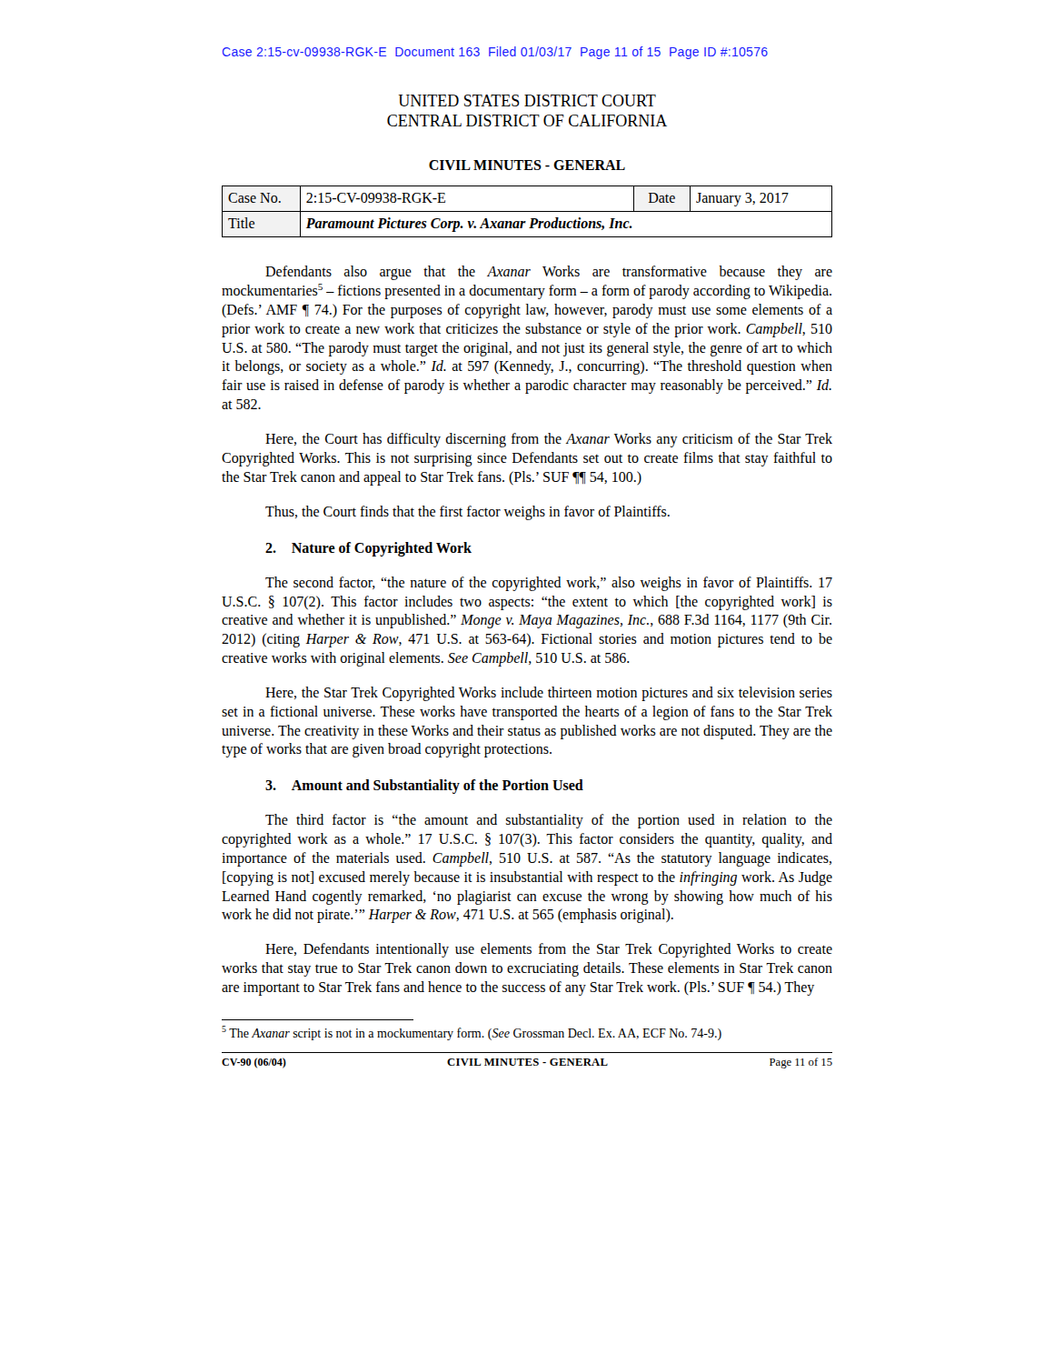Case 2:15-cv-09938-RGK-E Document 163 Filed 01/03/17 Page 11 of 15 Page ID #:10576
UNITED STATES DISTRICT COURT
CENTRAL DISTRICT OF CALIFORNIA
CIVIL MINUTES - GENERAL
| Case No. | 2:15-CV-09938-RGK-E | Date | January 3, 2017 |
| Title | Paramount Pictures Corp. v. Axanar Productions, Inc. |
Defendants also argue that the Axanar Works are transformative because they are mockumentaries5 – fictions presented in a documentary form – a form of parody according to Wikipedia. (Defs.’ AMF ¶ 74.) For the purposes of copyright law, however, parody must use some elements of a prior work to create a new work that criticizes the substance or style of the prior work. Campbell, 510 U.S. at 580. “The parody must target the original, and not just its general style, the genre of art to which it belongs, or society as a whole.” Id. at 597 (Kennedy, J., concurring). “The threshold question when fair use is raised in defense of parody is whether a parodic character may reasonably be perceived.” Id. at 582.
Here, the Court has difficulty discerning from the Axanar Works any criticism of the Star Trek Copyrighted Works. This is not surprising since Defendants set out to create films that stay faithful to the Star Trek canon and appeal to Star Trek fans. (Pls.’ SUF ¶¶ 54, 100.)
Thus, the Court finds that the first factor weighs in favor of Plaintiffs.
2. Nature of Copyrighted Work
The second factor, “the nature of the copyrighted work,” also weighs in favor of Plaintiffs. 17 U.S.C. § 107(2). This factor includes two aspects: “the extent to which [the copyrighted work] is creative and whether it is unpublished.” Monge v. Maya Magazines, Inc., 688 F.3d 1164, 1177 (9th Cir. 2012) (citing Harper & Row, 471 U.S. at 563-64). Fictional stories and motion pictures tend to be creative works with original elements. See Campbell, 510 U.S. at 586.
Here, the Star Trek Copyrighted Works include thirteen motion pictures and six television series set in a fictional universe. These works have transported the hearts of a legion of fans to the Star Trek universe. The creativity in these Works and their status as published works are not disputed. They are the type of works that are given broad copyright protections.
3. Amount and Substantiality of the Portion Used
The third factor is “the amount and substantiality of the portion used in relation to the copyrighted work as a whole.” 17 U.S.C. § 107(3). This factor considers the quantity, quality, and importance of the materials used. Campbell, 510 U.S. at 587. “As the statutory language indicates, [copying is not] excused merely because it is insubstantial with respect to the infringing work. As Judge Learned Hand cogently remarked, ‘no plagiarist can excuse the wrong by showing how much of his work he did not pirate.’” Harper & Row, 471 U.S. at 565 (emphasis original).
Here, Defendants intentionally use elements from the Star Trek Copyrighted Works to create works that stay true to Star Trek canon down to excruciating details. These elements in Star Trek canon are important to Star Trek fans and hence to the success of any Star Trek work. (Pls.’ SUF ¶ 54.) They
5 The Axanar script is not in a mockumentary form. (See Grossman Decl. Ex. AA, ECF No. 74-9.)
CV-90 (06/04)
CIVIL MINUTES - GENERAL
Page 11 of 15